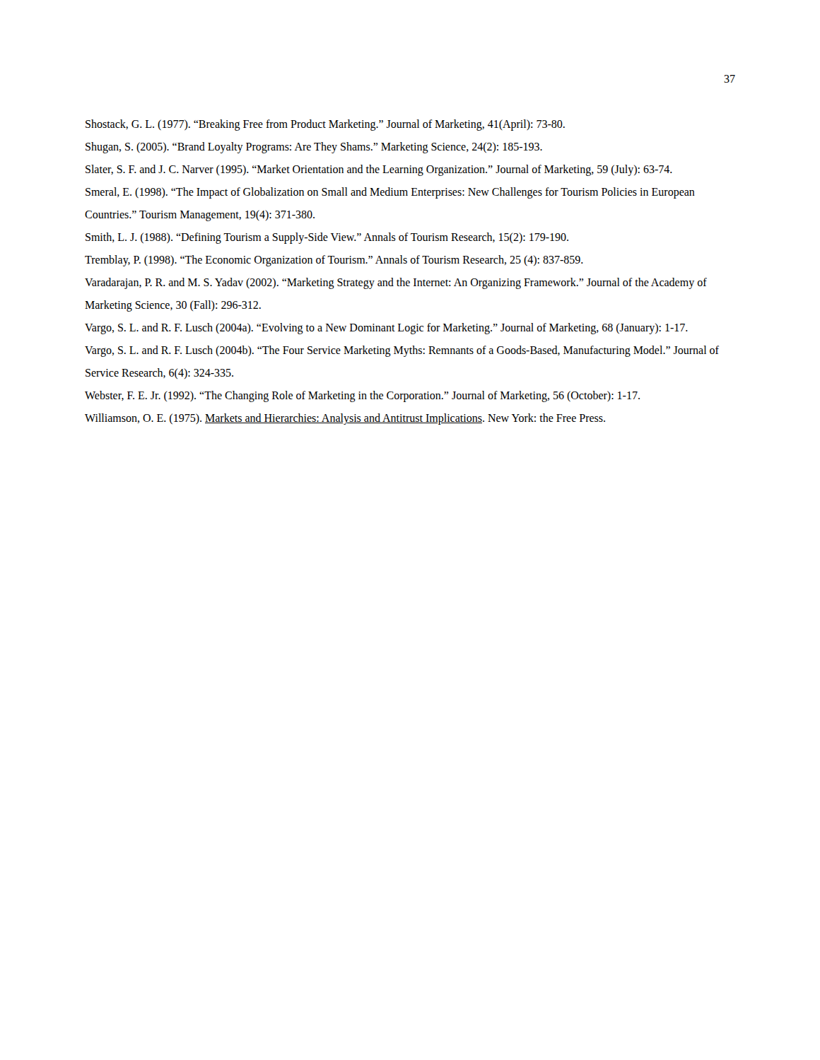37
Shostack, G. L. (1977). “Breaking Free from Product Marketing.” Journal of Marketing, 41(April): 73-80.
Shugan, S. (2005). “Brand Loyalty Programs: Are They Shams.” Marketing Science, 24(2): 185-193.
Slater, S. F. and J. C. Narver (1995). “Market Orientation and the Learning Organization.” Journal of Marketing, 59 (July): 63-74.
Smeral, E. (1998). “The Impact of Globalization on Small and Medium Enterprises: New Challenges for Tourism Policies in European Countries.” Tourism Management, 19(4): 371-380.
Smith, L. J. (1988). “Defining Tourism a Supply-Side View.” Annals of Tourism Research, 15(2): 179-190.
Tremblay, P. (1998). “The Economic Organization of Tourism.” Annals of Tourism Research, 25 (4): 837-859.
Varadarajan, P. R. and M. S. Yadav (2002). “Marketing Strategy and the Internet: An Organizing Framework.” Journal of the Academy of Marketing Science, 30 (Fall): 296-312.
Vargo, S. L. and R. F. Lusch (2004a). “Evolving to a New Dominant Logic for Marketing.” Journal of Marketing, 68 (January): 1-17.
Vargo, S. L. and R. F. Lusch (2004b). “The Four Service Marketing Myths: Remnants of a Goods-Based, Manufacturing Model.” Journal of Service Research, 6(4): 324-335.
Webster, F. E. Jr. (1992). “The Changing Role of Marketing in the Corporation.” Journal of Marketing, 56 (October): 1-17.
Williamson, O. E. (1975). Markets and Hierarchies: Analysis and Antitrust Implications. New York: the Free Press.